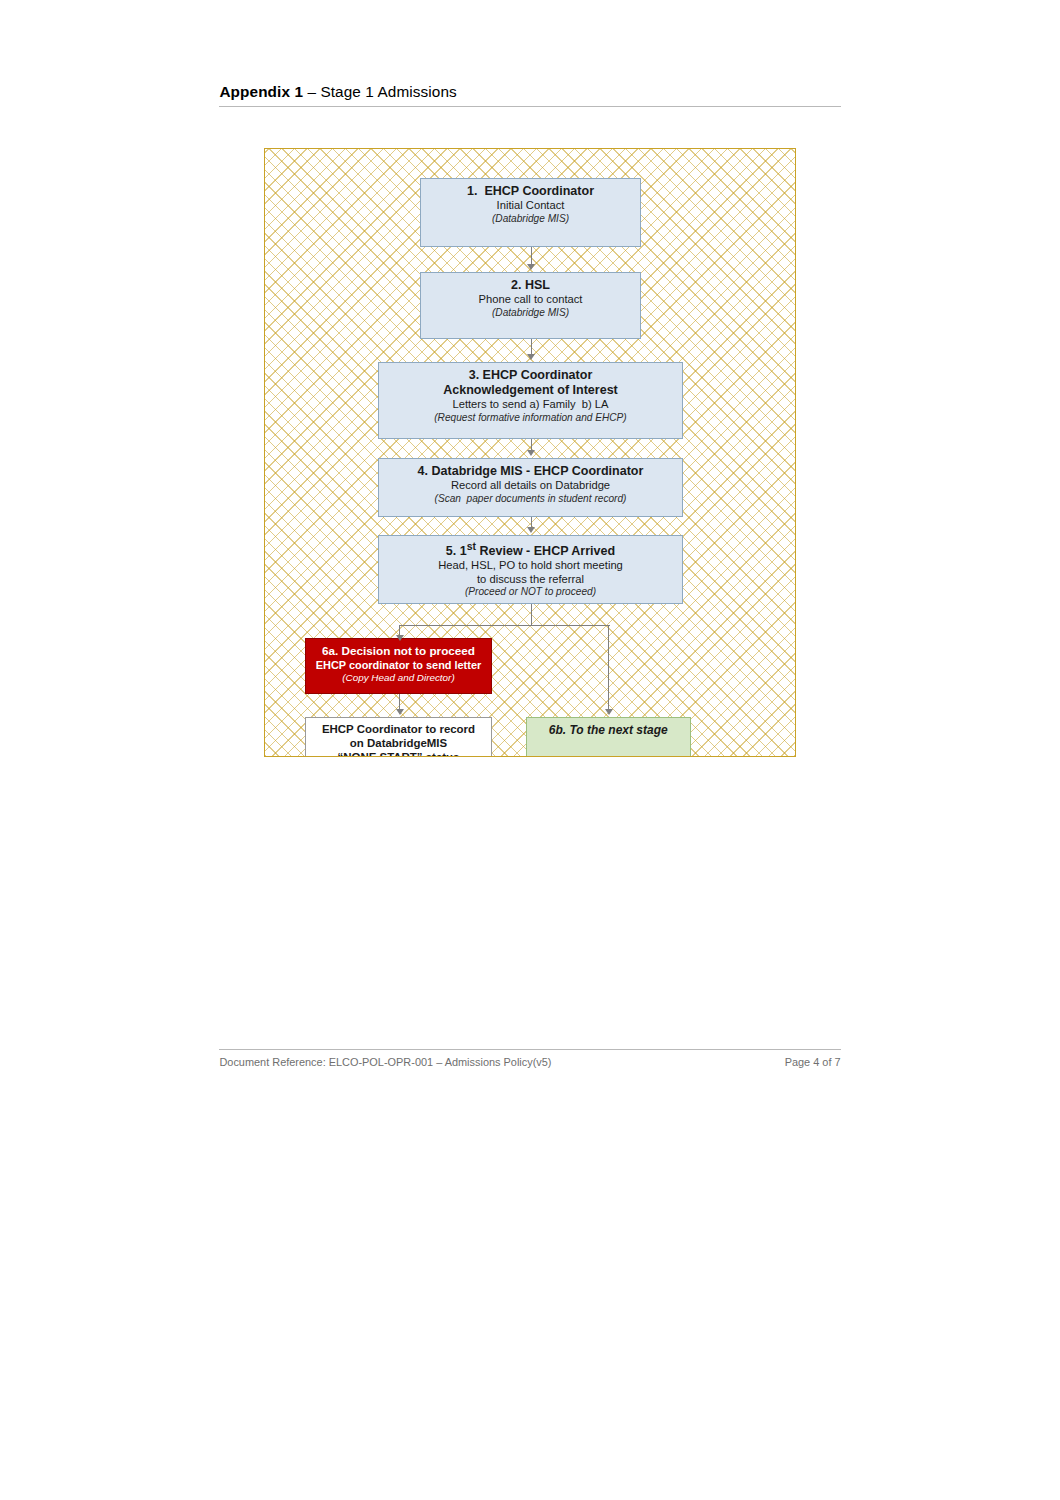Appendix 1 – Stage 1 Admissions
1. EHCP Coordinator Initial Contact (Databridge MIS)
2. HSL Phone call to contact (Databridge MIS)
3. EHCP Coordinator Acknowledgement of Interest Letters to send a) Family b) LA (Request formative information and EHCP)
4. Databridge MIS - EHCP Coordinator Record all details on Databridge (Scan paper documents in student record)
5. 1st Review - EHCP Arrived Head, HSL, PO to hold short meeting
to discuss the referral (Proceed or NOT to proceed)
6a. Decision not to proceed EHCP coordinator to send letter (Copy Head and Director)
EHCP Coordinator to record
on DatabridgeMIS
“NONE START” status
6b. To the next stage
Document Reference: ELCO-POL-OPR-001 – Admissions Policy(v5) Page 4 of 7